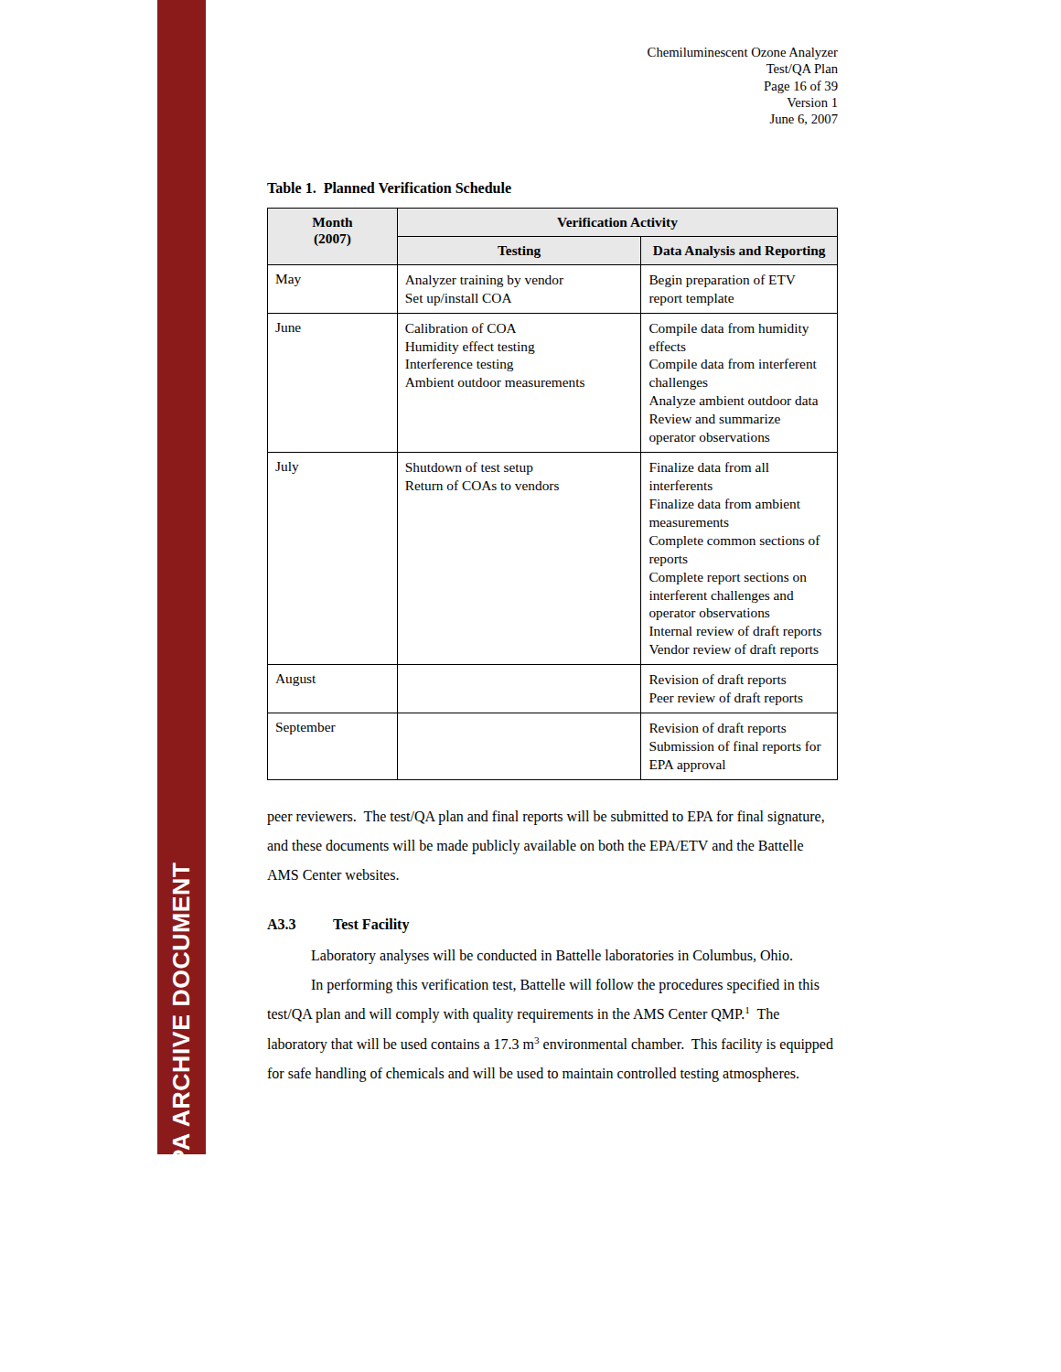US EPA ARCHIVE DOCUMENT
Chemiluminescent Ozone Analyzer
Test/QA Plan
Page 16 of 39
Version 1
June 6, 2007
Table 1. Planned Verification Schedule
| Month (2007) | Verification Activity |
| --- | --- |
| Testing | Data Analysis and Reporting |
| May | Analyzer training by vendor Set up/install COA | Begin preparation of ETV report template |
| June | Calibration of COA Humidity effect testing Interference testing Ambient outdoor measurements | Compile data from humidity effects Compile data from interferent challenges Analyze ambient outdoor data Review and summarize operator observations |
| July | Shutdown of test setup Return of COAs to vendors | Finalize data from all interferents Finalize data from ambient measurements Complete common sections of reports Complete report sections on interferent challenges and operator observations Internal review of draft reports Vendor review of draft reports |
| August | | Revision of draft reports Peer review of draft reports |
| September | | Revision of draft reports Submission of final reports for EPA approval |
peer reviewers. The test/QA plan and final reports will be submitted to EPA for final signature, and these documents will be made publicly available on both the EPA/ETV and the Battelle AMS Center websites.
A3.3 Test Facility
Laboratory analyses will be conducted in Battelle laboratories in Columbus, Ohio.
In performing this verification test, Battelle will follow the procedures specified in this test/QA plan and will comply with quality requirements in the AMS Center QMP.1 The laboratory that will be used contains a 17.3 m3 environmental chamber. This facility is equipped for safe handling of chemicals and will be used to maintain controlled testing atmospheres.